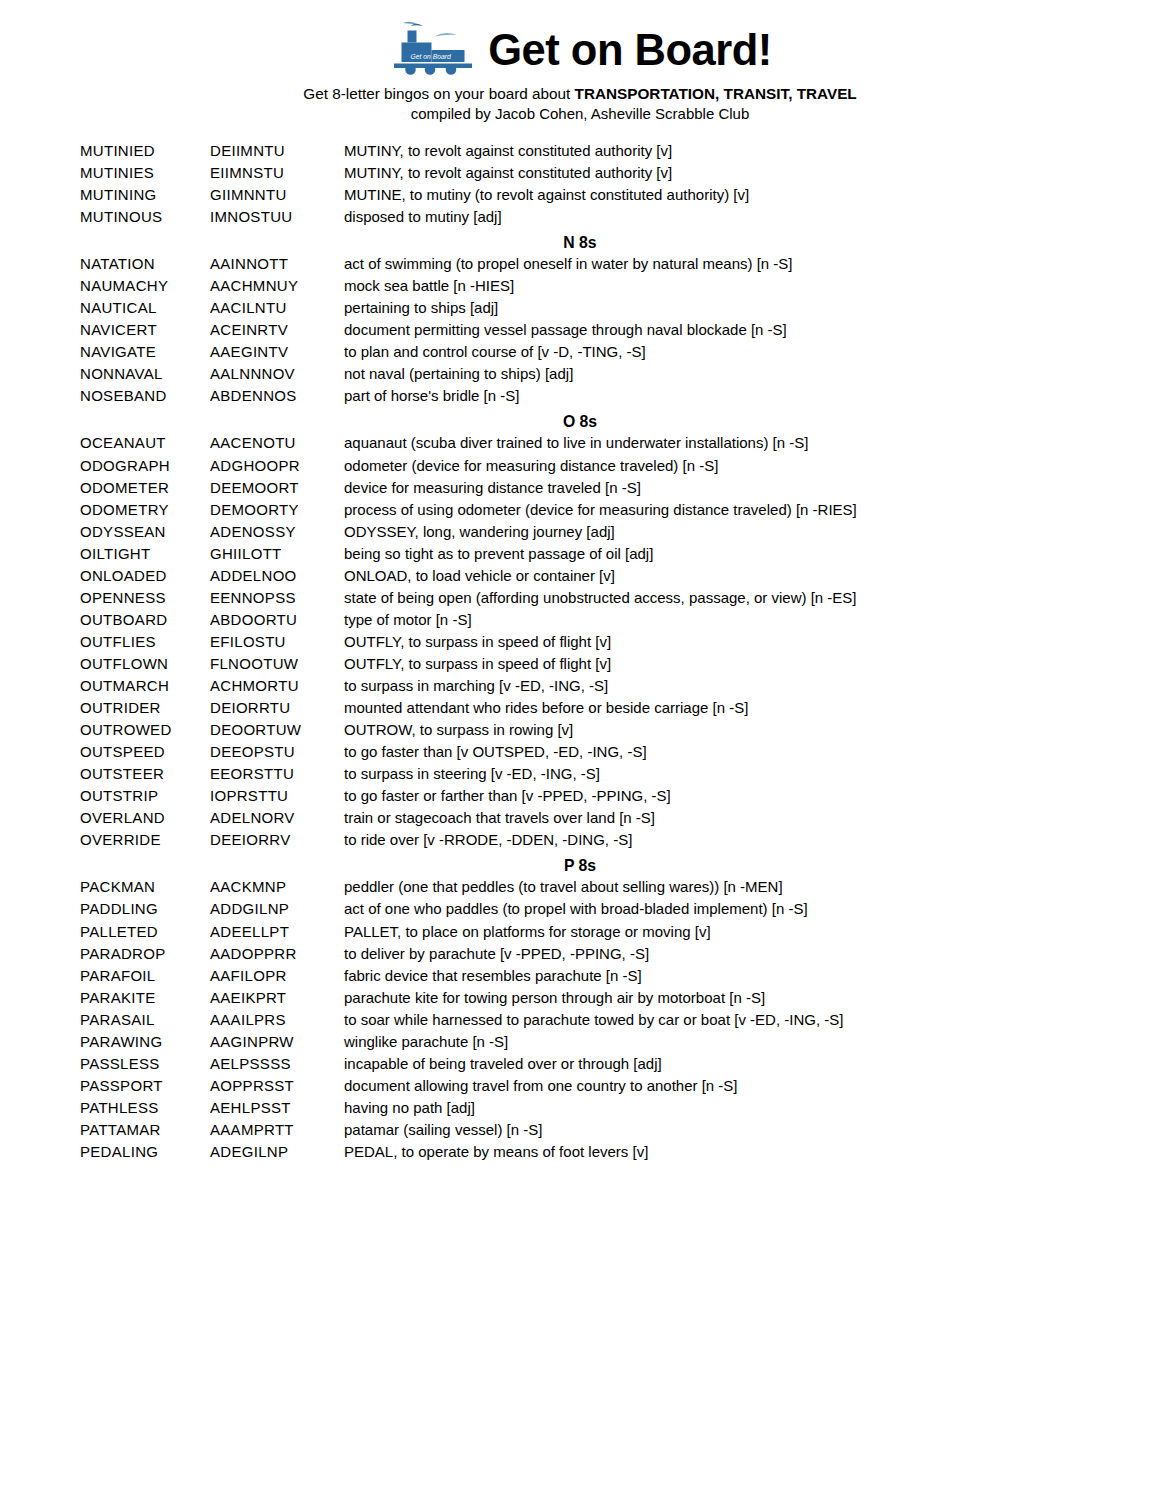Get on Board
Get on Board!
Get 8-letter bingos on your board about TRANSPORTATION, TRANSIT, TRAVEL
compiled by Jacob Cohen, Asheville Scrabble Club
| MUTINIED | DEIIMNTU | MUTINY, to revolt against constituted authority [v] |
| MUTINIES | EIIMNSTU | MUTINY, to revolt against constituted authority [v] |
| MUTINING | GIIMNNTU | MUTINE, to mutiny (to revolt against constituted authority) [v] |
| MUTINOUS | IMNOSTUU | disposed to mutiny [adj] |
N 8s
| NATATION | AAINNOTT | act of swimming (to propel oneself in water by natural means) [n -S] |
| NAUMACHY | AACHMNUY | mock sea battle [n -HIES] |
| NAUTICAL | AACILNTU | pertaining to ships [adj] |
| NAVICERT | ACEINRTV | document permitting vessel passage through naval blockade [n -S] |
| NAVIGATE | AAEGINTV | to plan and control course of [v -D, -TING, -S] |
| NONNAVAL | AALNNNOV | not naval (pertaining to ships) [adj] |
| NOSEBAND | ABDENNOS | part of horse's bridle [n -S] |
O 8s
| OCEANAUT | AACENOTU | aquanaut (scuba diver trained to live in underwater installations) [n -S] |
| ODOGRAPH | ADGHOOPR | odometer (device for measuring distance traveled) [n -S] |
| ODOMETER | DEEMOORT | device for measuring distance traveled [n -S] |
| ODOMETRY | DEMOORTY | process of using odometer (device for measuring distance traveled) [n -RIES] |
| ODYSSEAN | ADENOSSY | ODYSSEY, long, wandering journey [adj] |
| OILTIGHT | GHIILOTT | being so tight as to prevent passage of oil [adj] |
| ONLOADED | ADDELNOO | ONLOAD, to load vehicle or container [v] |
| OPENNESS | EENNOPSS | state of being open (affording unobstructed access, passage, or view) [n -ES] |
| OUTBOARD | ABDOORTU | type of motor [n -S] |
| OUTFLIES | EFILOSTU | OUTFLY, to surpass in speed of flight [v] |
| OUTFLOWN | FLNOOTUW | OUTFLY, to surpass in speed of flight [v] |
| OUTMARCH | ACHMORTU | to surpass in marching [v -ED, -ING, -S] |
| OUTRIDER | DEIORRTU | mounted attendant who rides before or beside carriage [n -S] |
| OUTROWED | DEOORTUW | OUTROW, to surpass in rowing [v] |
| OUTSPEED | DEEOPSTU | to go faster than [v OUTSPED, -ED, -ING, -S] |
| OUTSTEER | EEORSTTU | to surpass in steering [v -ED, -ING, -S] |
| OUTSTRIP | IOPRSTTU | to go faster or farther than [v -PPED, -PPING, -S] |
| OVERLAND | ADELNORV | train or stagecoach that travels over land [n -S] |
| OVERRIDE | DEEIORRV | to ride over [v -RRODE, -DDEN, -DING, -S] |
P 8s
| PACKMAN | AACKMNP | peddler (one that peddles (to travel about selling wares)) [n -MEN] |
| PADDLING | ADDGILNP | act of one who paddles (to propel with broad-bladed implement) [n -S] |
| PALLETED | ADEELLPT | PALLET, to place on platforms for storage or moving [v] |
| PARADROP | AADOPPRR | to deliver by parachute [v -PPED, -PPING, -S] |
| PARAFOIL | AAFILOPR | fabric device that resembles parachute [n -S] |
| PARAKITE | AAEIKPRT | parachute kite for towing person through air by motorboat [n -S] |
| PARASAIL | AAAILPRS | to soar while harnessed to parachute towed by car or boat [v -ED, -ING, -S] |
| PARAWING | AAGINPRW | winglike parachute [n -S] |
| PASSLESS | AELPSSSS | incapable of being traveled over or through [adj] |
| PASSPORT | AOPPRSST | document allowing travel from one country to another [n -S] |
| PATHLESS | AEHLPSST | having no path [adj] |
| PATTAMAR | AAAMPRTT | patamar (sailing vessel) [n -S] |
| PEDALING | ADEGILNP | PEDAL, to operate by means of foot levers [v] |